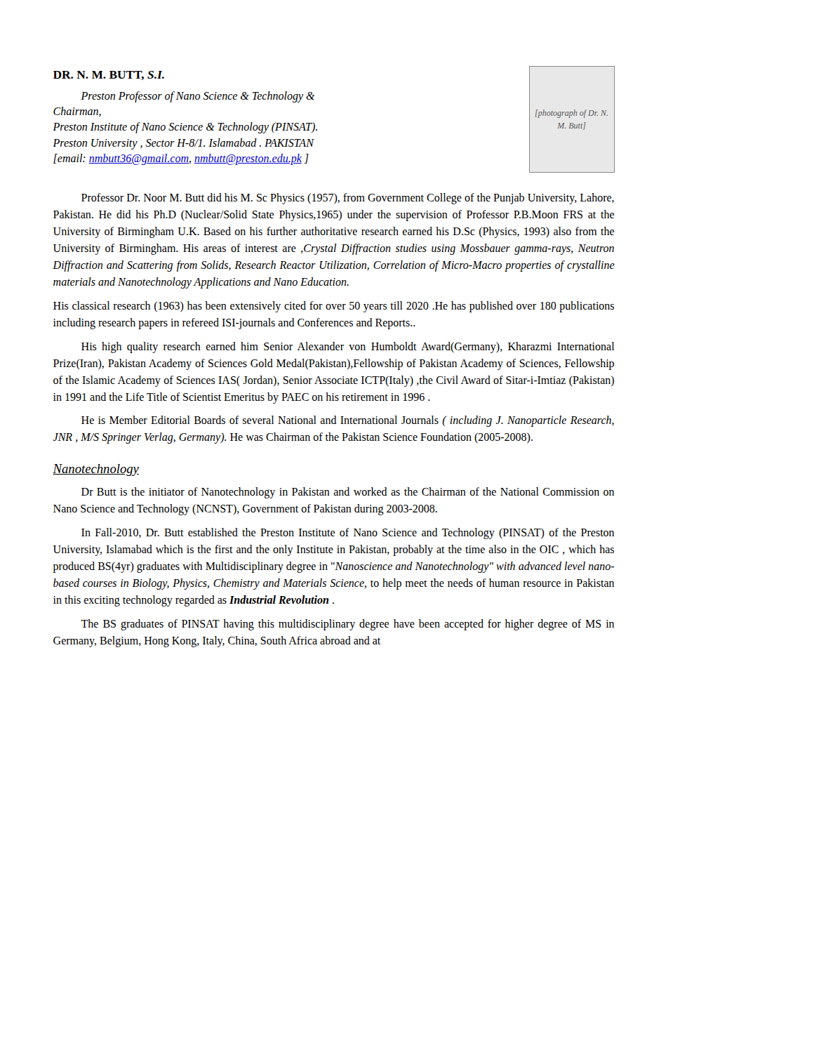[photograph of Dr. N. M. Butt]
DR. N. M. BUTT, S.I.
Preston Professor of Nano Science & Technology &
Chairman,
Preston Institute of Nano Science & Technology (PINSAT).
Preston University , Sector H-8/1. Islamabad . PAKISTAN
[email: nmbutt36@gmail.com, nmbutt@preston.edu.pk ]
Professor Dr. Noor M. Butt did his M. Sc Physics (1957), from Government College of the Punjab University, Lahore, Pakistan. He did his Ph.D (Nuclear/Solid State Physics,1965) under the supervision of Professor P.B.Moon FRS at the University of Birmingham U.K. Based on his further authoritative research earned his D.Sc (Physics, 1993) also from the University of Birmingham. His areas of interest are ,Crystal Diffraction studies using Mossbauer gamma-rays, Neutron Diffraction and Scattering from Solids, Research Reactor Utilization, Correlation of Micro-Macro properties of crystalline materials and Nanotechnology Applications and Nano Education.
His classical research (1963) has been extensively cited for over 50 years till 2020 .He has published over 180 publications including research papers in refereed ISI-journals and Conferences and Reports..
His high quality research earned him Senior Alexander von Humboldt Award(Germany), Kharazmi International Prize(Iran), Pakistan Academy of Sciences Gold Medal(Pakistan),Fellowship of Pakistan Academy of Sciences, Fellowship of the Islamic Academy of Sciences IAS( Jordan), Senior Associate ICTP(Italy) ,the Civil Award of Sitar-i-Imtiaz (Pakistan) in 1991 and the Life Title of Scientist Emeritus by PAEC on his retirement in 1996 .
He is Member Editorial Boards of several National and International Journals ( including J. Nanoparticle Research, JNR , M/S Springer Verlag, Germany). He was Chairman of the Pakistan Science Foundation (2005-2008).
Nanotechnology
Dr Butt is the initiator of Nanotechnology in Pakistan and worked as the Chairman of the National Commission on Nano Science and Technology (NCNST), Government of Pakistan during 2003-2008.
In Fall-2010, Dr. Butt established the Preston Institute of Nano Science and Technology (PINSAT) of the Preston University, Islamabad which is the first and the only Institute in Pakistan, probably at the time also in the OIC , which has produced BS(4yr) graduates with Multidisciplinary degree in "Nanoscience and Nanotechnology" with advanced level nano-based courses in Biology, Physics, Chemistry and Materials Science, to help meet the needs of human resource in Pakistan in this exciting technology regarded as Industrial Revolution .
The BS graduates of PINSAT having this multidisciplinary degree have been accepted for higher degree of MS in Germany, Belgium, Hong Kong, Italy, China, South Africa abroad and at